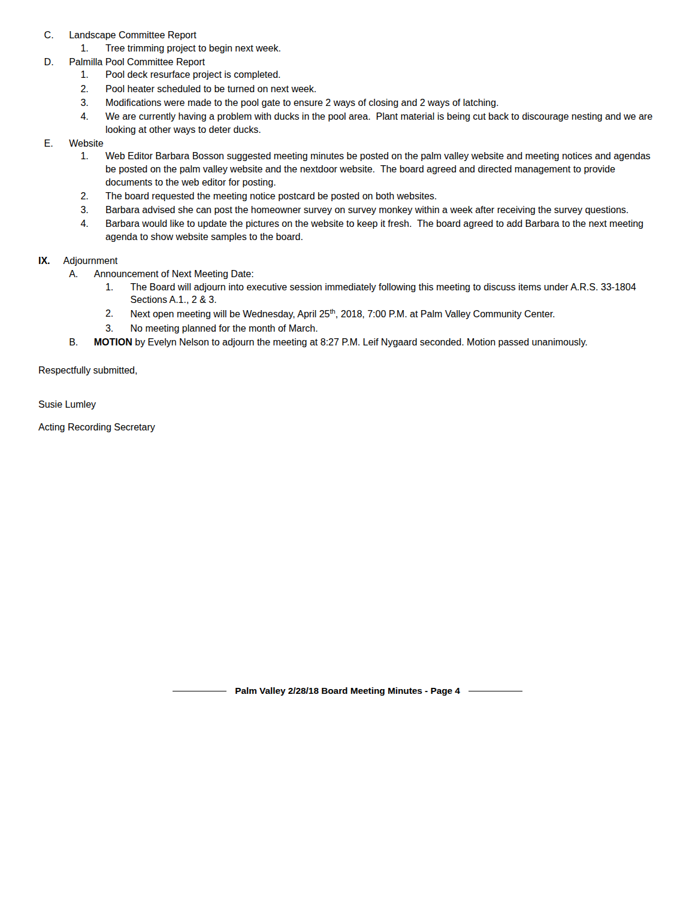C. Landscape Committee Report
1. Tree trimming project to begin next week.
D. Palmilla Pool Committee Report
1. Pool deck resurface project is completed.
2. Pool heater scheduled to be turned on next week.
3. Modifications were made to the pool gate to ensure 2 ways of closing and 2 ways of latching.
4. We are currently having a problem with ducks in the pool area. Plant material is being cut back to discourage nesting and we are looking at other ways to deter ducks.
E. Website
1. Web Editor Barbara Bosson suggested meeting minutes be posted on the palm valley website and meeting notices and agendas be posted on the palm valley website and the nextdoor website. The board agreed and directed management to provide documents to the web editor for posting.
2. The board requested the meeting notice postcard be posted on both websites.
3. Barbara advised she can post the homeowner survey on survey monkey within a week after receiving the survey questions.
4. Barbara would like to update the pictures on the website to keep it fresh. The board agreed to add Barbara to the next meeting agenda to show website samples to the board.
IX. Adjournment
A. Announcement of Next Meeting Date:
1. The Board will adjourn into executive session immediately following this meeting to discuss items under A.R.S. 33-1804 Sections A.1., 2 & 3.
2. Next open meeting will be Wednesday, April 25th, 2018, 7:00 P.M. at Palm Valley Community Center.
3. No meeting planned for the month of March.
B. MOTION by Evelyn Nelson to adjourn the meeting at 8:27 P.M. Leif Nygaard seconded. Motion passed unanimously.
Respectfully submitted,
Susie Lumley
Acting Recording Secretary
Palm Valley 2/28/18 Board Meeting Minutes - Page 4